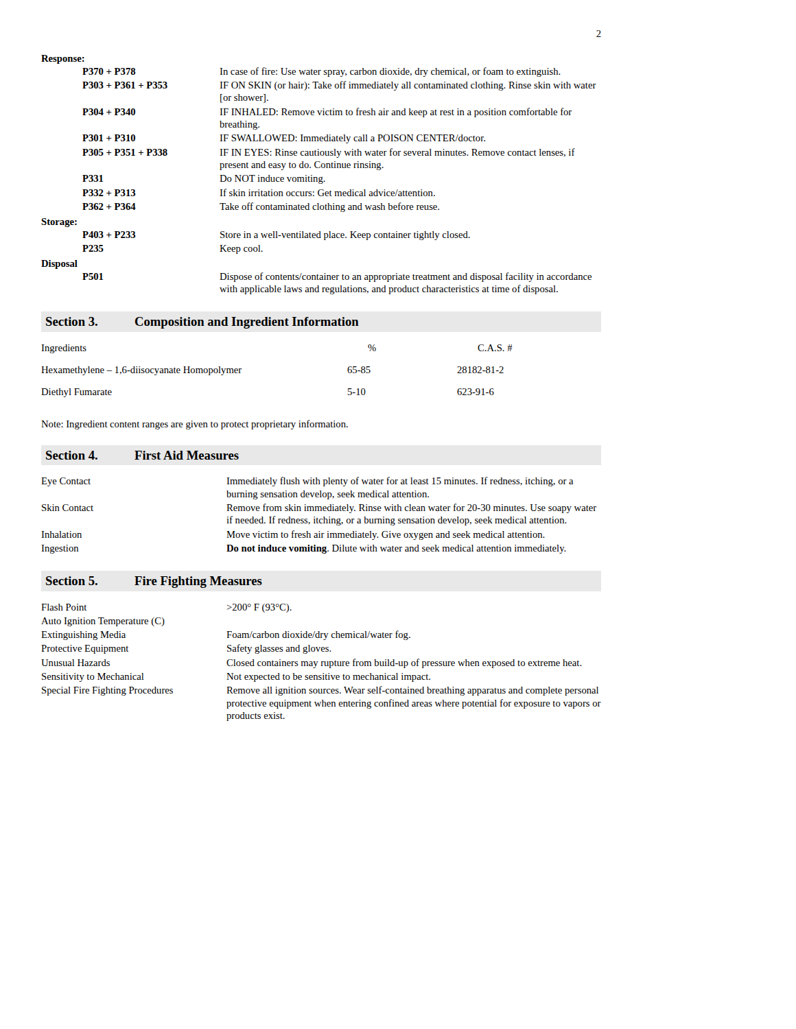2
Response:
| | P370 + P378 | In case of fire: Use water spray, carbon dioxide, dry chemical, or foam to extinguish. |
| | P303 + P361 + P353 | IF ON SKIN (or hair): Take off immediately all contaminated clothing. Rinse skin with water [or shower]. |
| | P304 + P340 | IF INHALED: Remove victim to fresh air and keep at rest in a position comfortable for breathing. |
| | P301 + P310 | IF SWALLOWED: Immediately call a POISON CENTER/doctor. |
| | P305 + P351 + P338 | IF IN EYES: Rinse cautiously with water for several minutes. Remove contact lenses, if present and easy to do. Continue rinsing. |
| | P331 | Do NOT induce vomiting. |
| | P332 + P313 | If skin irritation occurs: Get medical advice/attention. |
| | P362 + P364 | Take off contaminated clothing and wash before reuse. |
Storage:
| | P403 + P233 | Store in a well-ventilated place. Keep container tightly closed. |
| | P235 | Keep cool. |
Disposal
| | P501 | Dispose of contents/container to an appropriate treatment and disposal facility in accordance with applicable laws and regulations, and product characteristics at time of disposal. |
Section 3. Composition and Ingredient Information
| Ingredients | % | C.A.S. # |
| --- | --- | --- |
| Hexamethylene – 1,6-diisocyanate Homopolymer | 65-85 | 28182-81-2 |
| Diethyl Fumarate | 5-10 | 623-91-6 |
Note: Ingredient content ranges are given to protect proprietary information.
Section 4. First Aid Measures
| Eye Contact | Immediately flush with plenty of water for at least 15 minutes. If redness, itching, or a burning sensation develop, seek medical attention. |
| Skin Contact | Remove from skin immediately. Rinse with clean water for 20-30 minutes. Use soapy water if needed. If redness, itching, or a burning sensation develop, seek medical attention. |
| Inhalation | Move victim to fresh air immediately. Give oxygen and seek medical attention. |
| Ingestion | Do not induce vomiting . Dilute with water and seek medical attention immediately. |
Section 5. Fire Fighting Measures
| Flash Point | >200° F (93°C). |
| Auto Ignition Temperature (C) | |
| Extinguishing Media | Foam/carbon dioxide/dry chemical/water fog. |
| Protective Equipment | Safety glasses and gloves. |
| Unusual Hazards | Closed containers may rupture from build-up of pressure when exposed to extreme heat. |
| Sensitivity to Mechanical | Not expected to be sensitive to mechanical impact. |
| Special Fire Fighting Procedures | Remove all ignition sources. Wear self-contained breathing apparatus and complete personal protective equipment when entering confined areas where potential for exposure to vapors or products exist. |